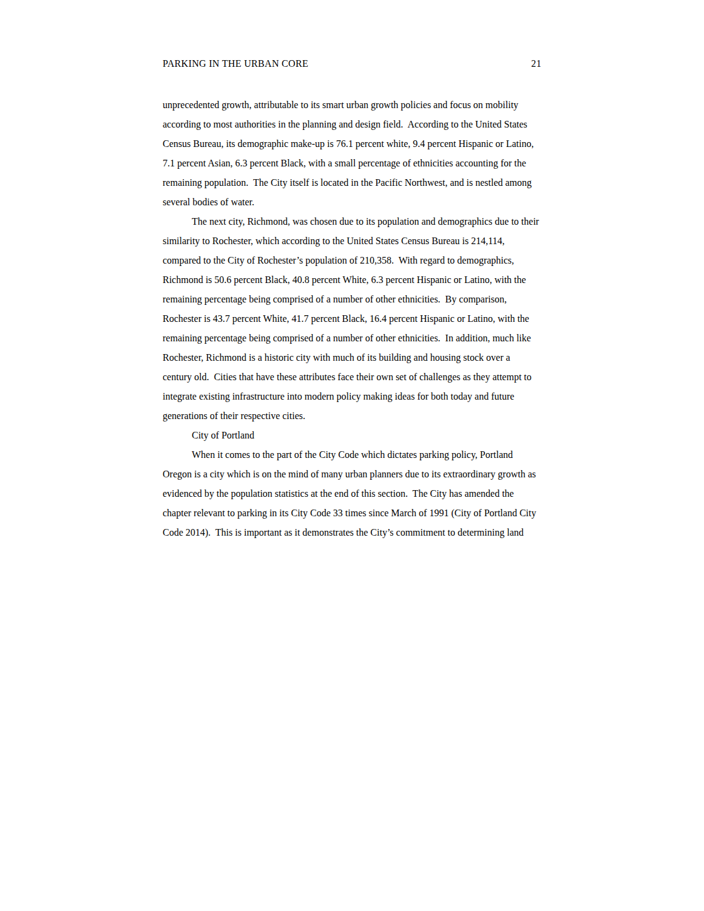Parking in the Urban Core 21
unprecedented growth, attributable to its smart urban growth policies and focus on mobility according to most authorities in the planning and design field. According to the United States Census Bureau, its demographic make-up is 76.1 percent white, 9.4 percent Hispanic or Latino, 7.1 percent Asian, 6.3 percent Black, with a small percentage of ethnicities accounting for the remaining population. The City itself is located in the Pacific Northwest, and is nestled among several bodies of water.
The next city, Richmond, was chosen due to its population and demographics due to their similarity to Rochester, which according to the United States Census Bureau is 214,114, compared to the City of Rochester’s population of 210,358. With regard to demographics, Richmond is 50.6 percent Black, 40.8 percent White, 6.3 percent Hispanic or Latino, with the remaining percentage being comprised of a number of other ethnicities. By comparison, Rochester is 43.7 percent White, 41.7 percent Black, 16.4 percent Hispanic or Latino, with the remaining percentage being comprised of a number of other ethnicities. In addition, much like Rochester, Richmond is a historic city with much of its building and housing stock over a century old. Cities that have these attributes face their own set of challenges as they attempt to integrate existing infrastructure into modern policy making ideas for both today and future generations of their respective cities.
City of Portland
When it comes to the part of the City Code which dictates parking policy, Portland Oregon is a city which is on the mind of many urban planners due to its extraordinary growth as evidenced by the population statistics at the end of this section. The City has amended the chapter relevant to parking in its City Code 33 times since March of 1991 (City of Portland City Code 2014). This is important as it demonstrates the City’s commitment to determining land